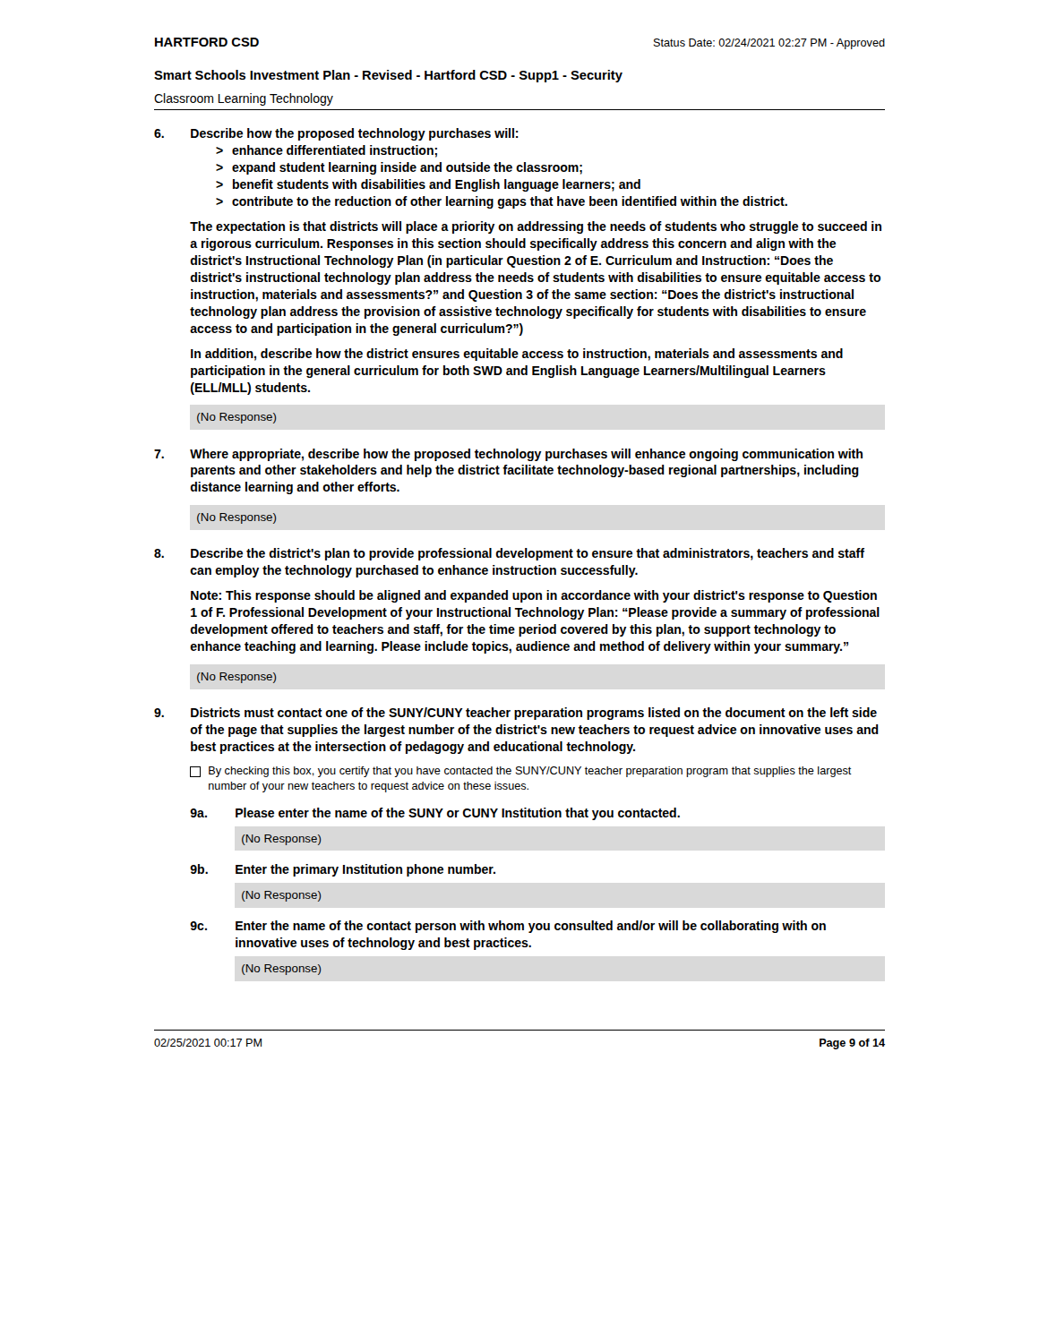HARTFORD CSD Status Date: 02/24/2021 02:27 PM - Approved
Smart Schools Investment Plan - Revised - Hartford CSD - Supp1 - Security
Classroom Learning Technology
6.
Describe how the proposed technology purchases will:
enhance differentiated instruction;
expand student learning inside and outside the classroom;
benefit students with disabilities and English language learners; and
contribute to the reduction of other learning gaps that have been identified within the district.
The expectation is that districts will place a priority on addressing the needs of students who struggle to succeed in a rigorous curriculum. Responses in this section should specifically address this concern and align with the district's Instructional Technology Plan (in particular Question 2 of E. Curriculum and Instruction: “Does the district's instructional technology plan address the needs of students with disabilities to ensure equitable access to instruction, materials and assessments?” and Question 3 of the same section: “Does the district's instructional technology plan address the provision of assistive technology specifically for students with disabilities to ensure access to and participation in the general curriculum?”)
In addition, describe how the district ensures equitable access to instruction, materials and assessments and participation in the general curriculum for both SWD and English Language Learners/Multilingual Learners (ELL/MLL) students.
(No Response)
7.
Where appropriate, describe how the proposed technology purchases will enhance ongoing communication with parents and other stakeholders and help the district facilitate technology-based regional partnerships, including distance learning and other efforts.
(No Response)
8.
Describe the district's plan to provide professional development to ensure that administrators, teachers and staff can employ the technology purchased to enhance instruction successfully.
Note: This response should be aligned and expanded upon in accordance with your district's response to Question 1 of F. Professional Development of your Instructional Technology Plan: “Please provide a summary of professional development offered to teachers and staff, for the time period covered by this plan, to support technology to enhance teaching and learning. Please include topics, audience and method of delivery within your summary.”
(No Response)
9.
Districts must contact one of the SUNY/CUNY teacher preparation programs listed on the document on the left side of the page that supplies the largest number of the district's new teachers to request advice on innovative uses and best practices at the intersection of pedagogy and educational technology.
By checking this box, you certify that you have contacted the SUNY/CUNY teacher preparation program that supplies the largest number of your new teachers to request advice on these issues.
9a.
Please enter the name of the SUNY or CUNY Institution that you contacted.
(No Response)
9b.
Enter the primary Institution phone number.
(No Response)
9c.
Enter the name of the contact person with whom you consulted and/or will be collaborating with on innovative uses of technology and best practices.
(No Response)
02/25/2021 00:17 PM Page 9 of 14